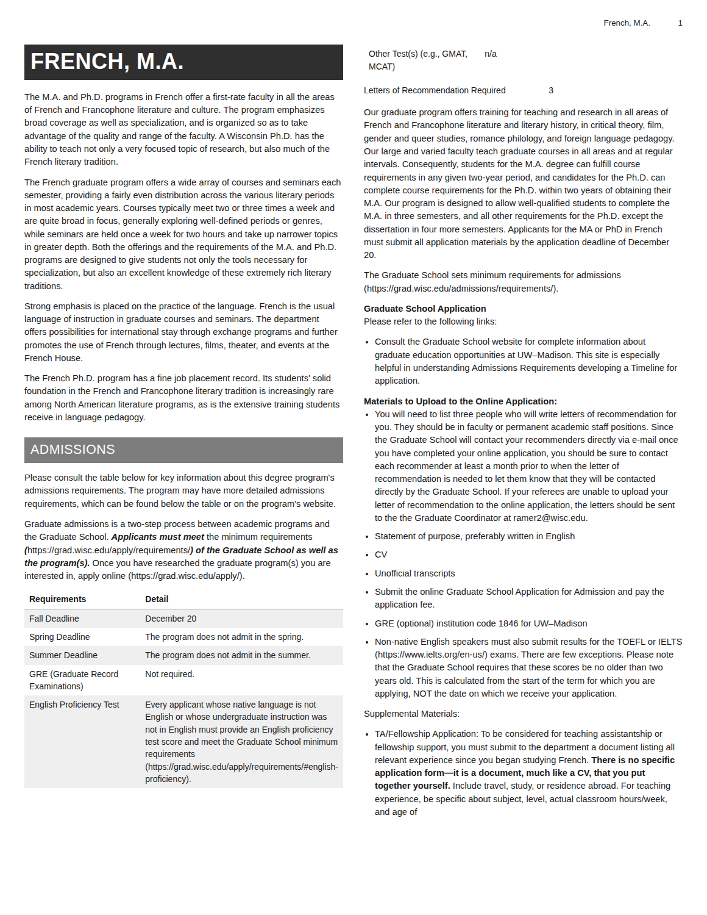French, M.A. 1
FRENCH, M.A.
The M.A. and Ph.D. programs in French offer a first-rate faculty in all the areas of French and Francophone literature and culture. The program emphasizes broad coverage as well as specialization, and is organized so as to take advantage of the quality and range of the faculty. A Wisconsin Ph.D. has the ability to teach not only a very focused topic of research, but also much of the French literary tradition.
The French graduate program offers a wide array of courses and seminars each semester, providing a fairly even distribution across the various literary periods in most academic years. Courses typically meet two or three times a week and are quite broad in focus, generally exploring well-defined periods or genres, while seminars are held once a week for two hours and take up narrower topics in greater depth. Both the offerings and the requirements of the M.A. and Ph.D. programs are designed to give students not only the tools necessary for specialization, but also an excellent knowledge of these extremely rich literary traditions.
Strong emphasis is placed on the practice of the language. French is the usual language of instruction in graduate courses and seminars. The department offers possibilities for international stay through exchange programs and further promotes the use of French through lectures, films, theater, and events at the French House.
The French Ph.D. program has a fine job placement record. Its students' solid foundation in the French and Francophone literary tradition is increasingly rare among North American literature programs, as is the extensive training students receive in language pedagogy.
ADMISSIONS
Please consult the table below for key information about this degree program's admissions requirements. The program may have more detailed admissions requirements, which can be found below the table or on the program's website.
Graduate admissions is a two-step process between academic programs and the Graduate School. Applicants must meet the minimum requirements (https://grad.wisc.edu/apply/requirements/) of the Graduate School as well as the program(s). Once you have researched the graduate program(s) you are interested in, apply online (https://grad.wisc.edu/apply/).
| Requirements | Detail |
| --- | --- |
| Fall Deadline | December 20 |
| Spring Deadline | The program does not admit in the spring. |
| Summer Deadline | The program does not admit in the summer. |
| GRE (Graduate Record Examinations) | Not required. |
| English Proficiency Test | Every applicant whose native language is not English or whose undergraduate instruction was not in English must provide an English proficiency test score and meet the Graduate School minimum requirements ( https://grad.wisc.edu/apply/requirements/#english-proficiency ). |
| Other Test(s) (e.g., GMAT, MCAT) | n/a |
Letters of Recommendation Required 3
Our graduate program offers training for teaching and research in all areas of French and Francophone literature and literary history, in critical theory, film, gender and queer studies, romance philology, and foreign language pedagogy. Our large and varied faculty teach graduate courses in all areas and at regular intervals. Consequently, students for the M.A. degree can fulfill course requirements in any given two-year period, and candidates for the Ph.D. can complete course requirements for the Ph.D. within two years of obtaining their M.A. Our program is designed to allow well-qualified students to complete the M.A. in three semesters, and all other requirements for the Ph.D. except the dissertation in four more semesters. Applicants for the MA or PhD in French must submit all application materials by the application deadline of December 20.
The Graduate School sets minimum requirements for admissions (https://grad.wisc.edu/admissions/requirements/).
Graduate School Application
Please refer to the following links:
Consult the Graduate School website for complete information about graduate education opportunities at UW–Madison. This site is especially helpful in understanding Admissions Requirements developing a Timeline for application.
Materials to Upload to the Online Application:
You will need to list three people who will write letters of recommendation for you. They should be in faculty or permanent academic staff positions. Since the Graduate School will contact your recommenders directly via e-mail once you have completed your online application, you should be sure to contact each recommender at least a month prior to when the letter of recommendation is needed to let them know that they will be contacted directly by the Graduate School. If your referees are unable to upload your letter of recommendation to the online application, the letters should be sent to the the Graduate Coordinator at ramer2@wisc.edu.
Statement of purpose, preferably written in English
CV
Unofficial transcripts
Submit the online Graduate School Application for Admission and pay the application fee.
GRE (optional) institution code 1846 for UW–Madison
Non-native English speakers must also submit results for the TOEFL or IELTS (https://www.ielts.org/en-us/) exams. There are few exceptions. Please note that the Graduate School requires that these scores be no older than two years old. This is calculated from the start of the term for which you are applying, NOT the date on which we receive your application.
Supplemental Materials:
TA/Fellowship Application: To be considered for teaching assistantship or fellowship support, you must submit to the department a document listing all relevant experience since you began studying French. There is no specific application form—it is a document, much like a CV, that you put together yourself. Include travel, study, or residence abroad. For teaching experience, be specific about subject, level, actual classroom hours/week, and age of